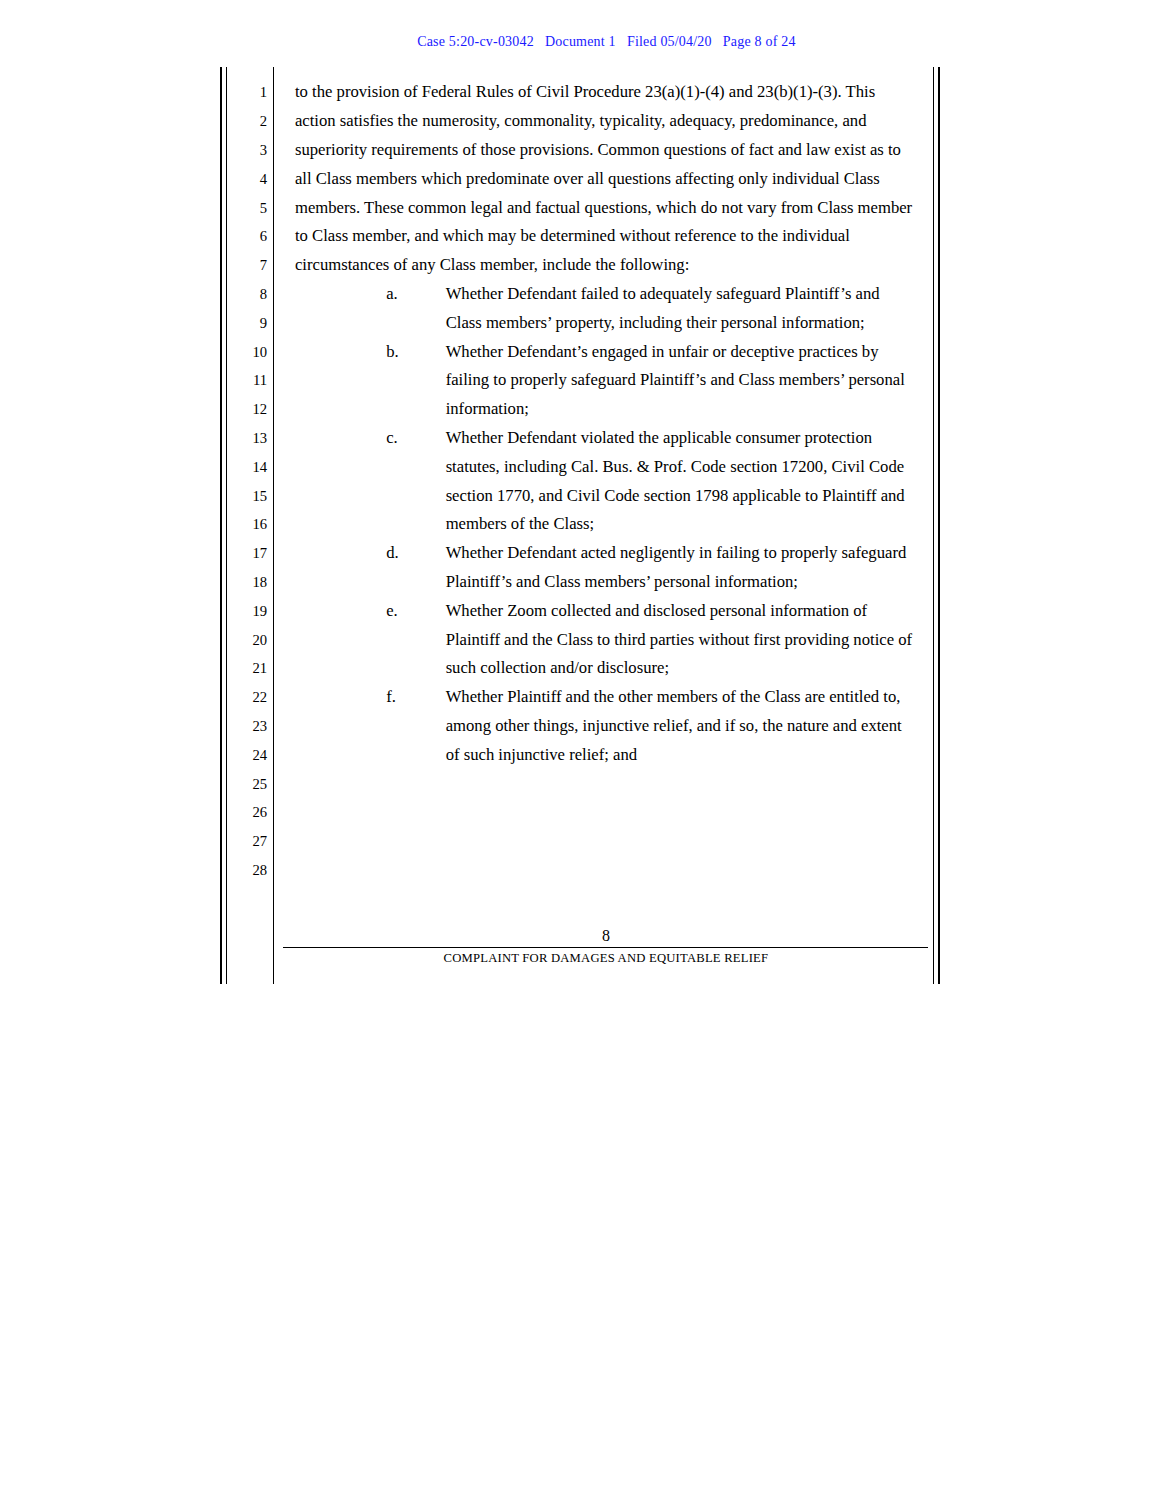Case 5:20-cv-03042 Document 1 Filed 05/04/20 Page 8 of 24
1
2
3
4
5
6
7
8
9
10
11
12
13
14
15
16
17
18
19
20
21
22
23
24
25
26
27
28
to the provision of Federal Rules of Civil Procedure 23(a)(1)-(4) and 23(b)(1)-(3). This action satisfies the numerosity, commonality, typicality, adequacy, predominance, and superiority requirements of those provisions. Common questions of fact and law exist as to all Class members which predominate over all questions affecting only individual Class members. These common legal and factual questions, which do not vary from Class member to Class member, and which may be determined without reference to the individual circumstances of any Class member, include the following:
a. Whether Defendant failed to adequately safeguard Plaintiff’s and Class members’ property, including their personal information;
b. Whether Defendant’s engaged in unfair or deceptive practices by failing to properly safeguard Plaintiff’s and Class members’ personal information;
c. Whether Defendant violated the applicable consumer protection statutes, including Cal. Bus. & Prof. Code section 17200, Civil Code section 1770, and Civil Code section 1798 applicable to Plaintiff and members of the Class;
d. Whether Defendant acted negligently in failing to properly safeguard Plaintiff’s and Class members’ personal information;
e. Whether Zoom collected and disclosed personal information of Plaintiff and the Class to third parties without first providing notice of such collection and/or disclosure;
f. Whether Plaintiff and the other members of the Class are entitled to, among other things, injunctive relief, and if so, the nature and extent of such injunctive relief; and
8
COMPLAINT FOR DAMAGES AND EQUITABLE RELIEF